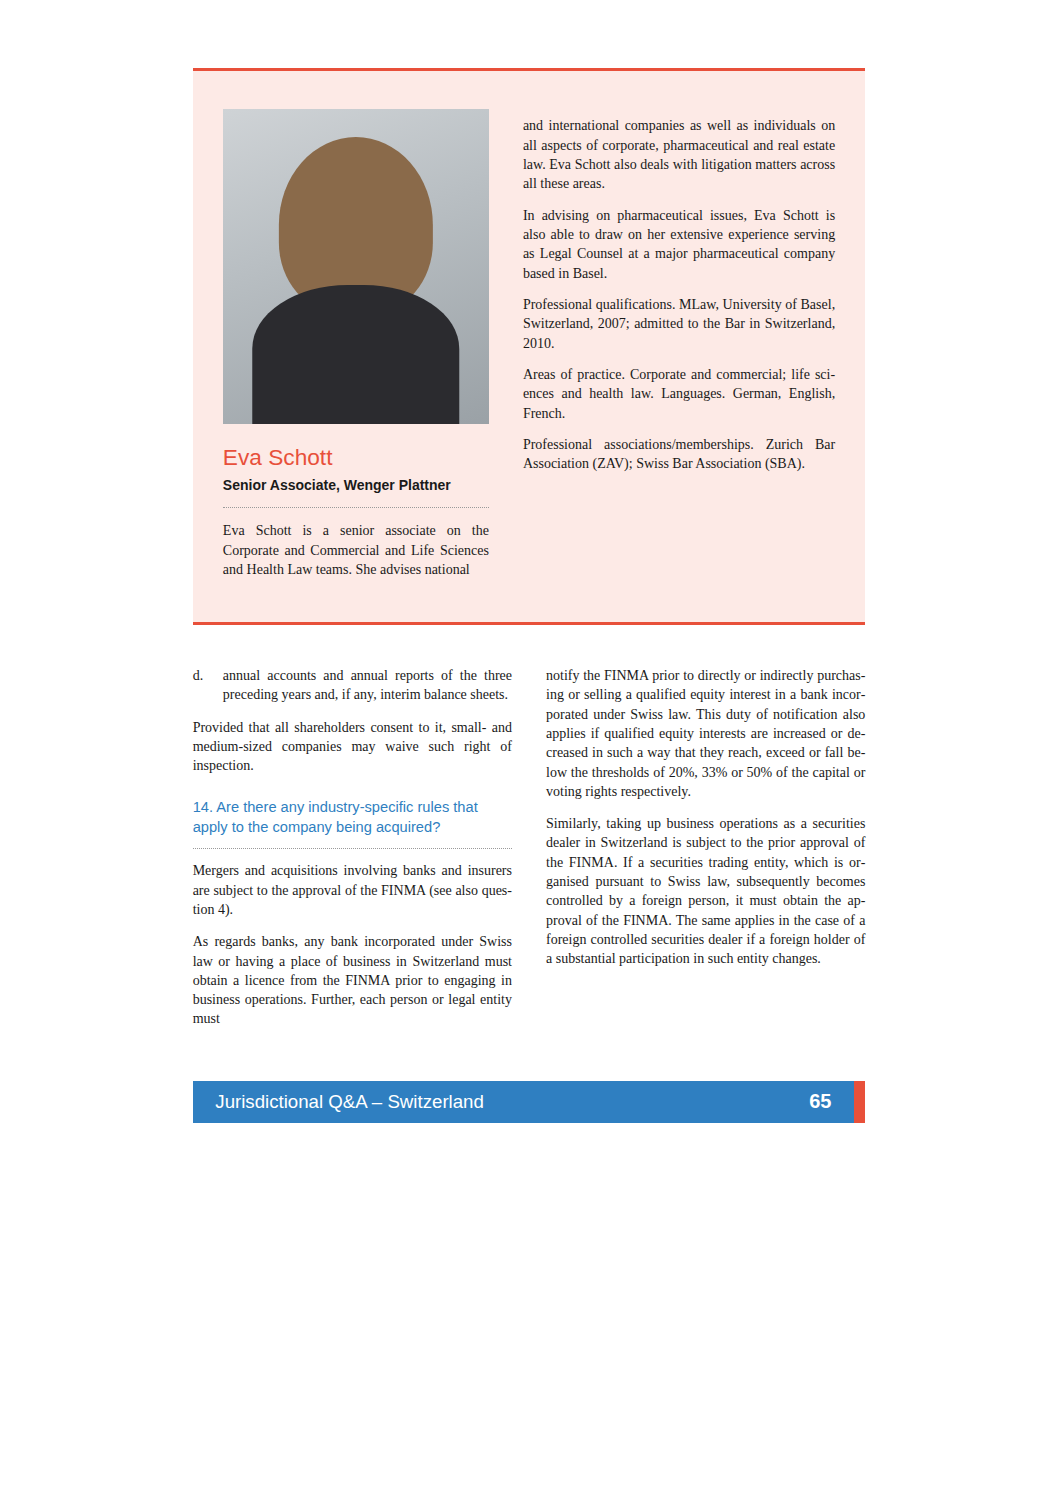Eva Schott
Senior Associate, Wenger Plattner
Eva Schott is a senior associate on the Corporate and Commercial and Life Sciences and Health Law teams. She advises national
and international companies as well as individuals on all aspects of corporate, pharmaceutical and real estate law. Eva Schott also deals with litigation matters across all these areas.
In advising on pharmaceutical issues, Eva Schott is also able to draw on her extensive experience serving as Legal Counsel at a major pharmaceutical company based in Basel.
Professional qualifications. MLaw, University of Basel, Switzerland, 2007; admitted to the Bar in Switzerland, 2010.
Areas of practice. Corporate and commercial; life sciences and health law. Languages. German, English, French.
Professional associations/memberships. Zurich Bar Association (ZAV); Swiss Bar Association (SBA).
d. annual accounts and annual reports of the three preceding years and, if any, interim balance sheets.
Provided that all shareholders consent to it, small- and medium-sized companies may waive such right of inspection.
14. Are there any industry-specific rules that apply to the company being acquired?
Mergers and acquisitions involving banks and insurers are subject to the approval of the FINMA (see also question 4).
As regards banks, any bank incorporated under Swiss law or having a place of business in Switzerland must obtain a licence from the FINMA prior to engaging in business operations. Further, each person or legal entity must
notify the FINMA prior to directly or indirectly purchasing or selling a qualified equity interest in a bank incorporated under Swiss law. This duty of notification also applies if qualified equity interests are increased or decreased in such a way that they reach, exceed or fall below the thresholds of 20%, 33% or 50% of the capital or voting rights respectively.
Similarly, taking up business operations as a securities dealer in Switzerland is subject to the prior approval of the FINMA. If a securities trading entity, which is organised pursuant to Swiss law, subsequently becomes controlled by a foreign person, it must obtain the approval of the FINMA. The same applies in the case of a foreign controlled securities dealer if a foreign holder of a substantial participation in such entity changes.
Jurisdictional Q&A – Switzerland
65